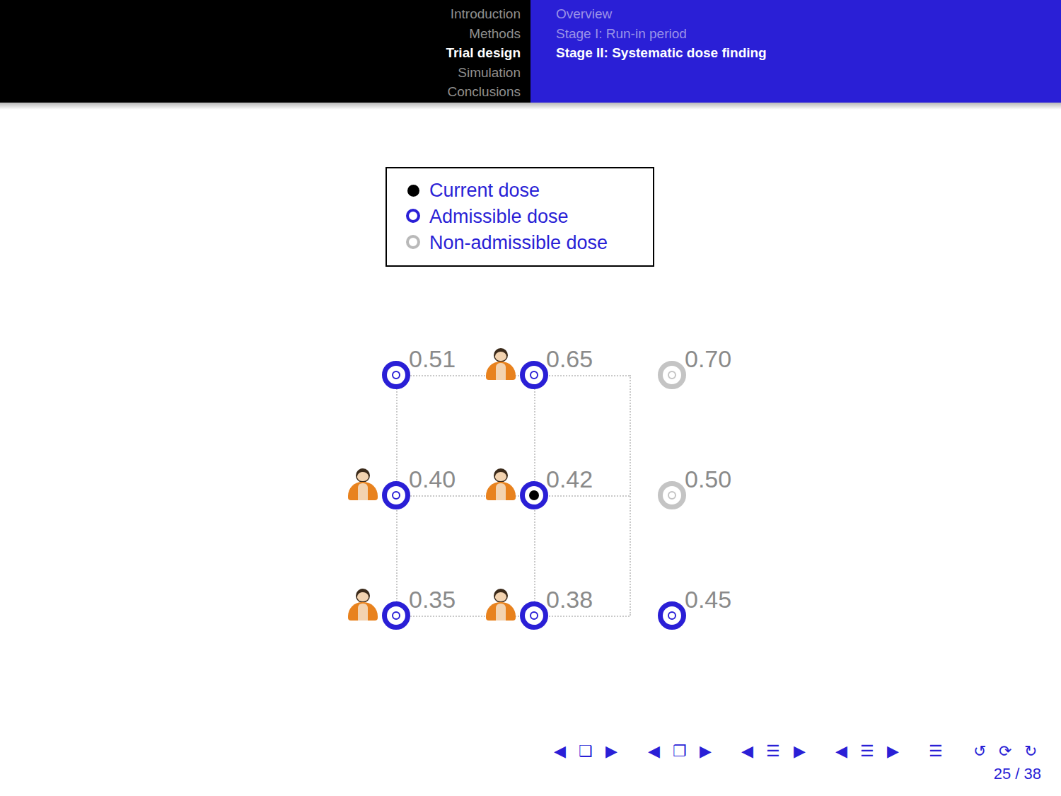Introduction
Methods
Trial design
Simulation
Conclusions
Overview
Stage I: Run-in period
Stage II: Systematic dose finding
Current dose
Admissible dose
Non-admissible dose
0.51
0.65
0.70
0.40
0.42
0.50
0.35
0.38
0.45
◀ ❑ ▶ ◀ ❐ ▶ ◀ ☰ ▶ ◀ ☰ ▶ ☰ ↺ ⟳ ↻
25 / 38